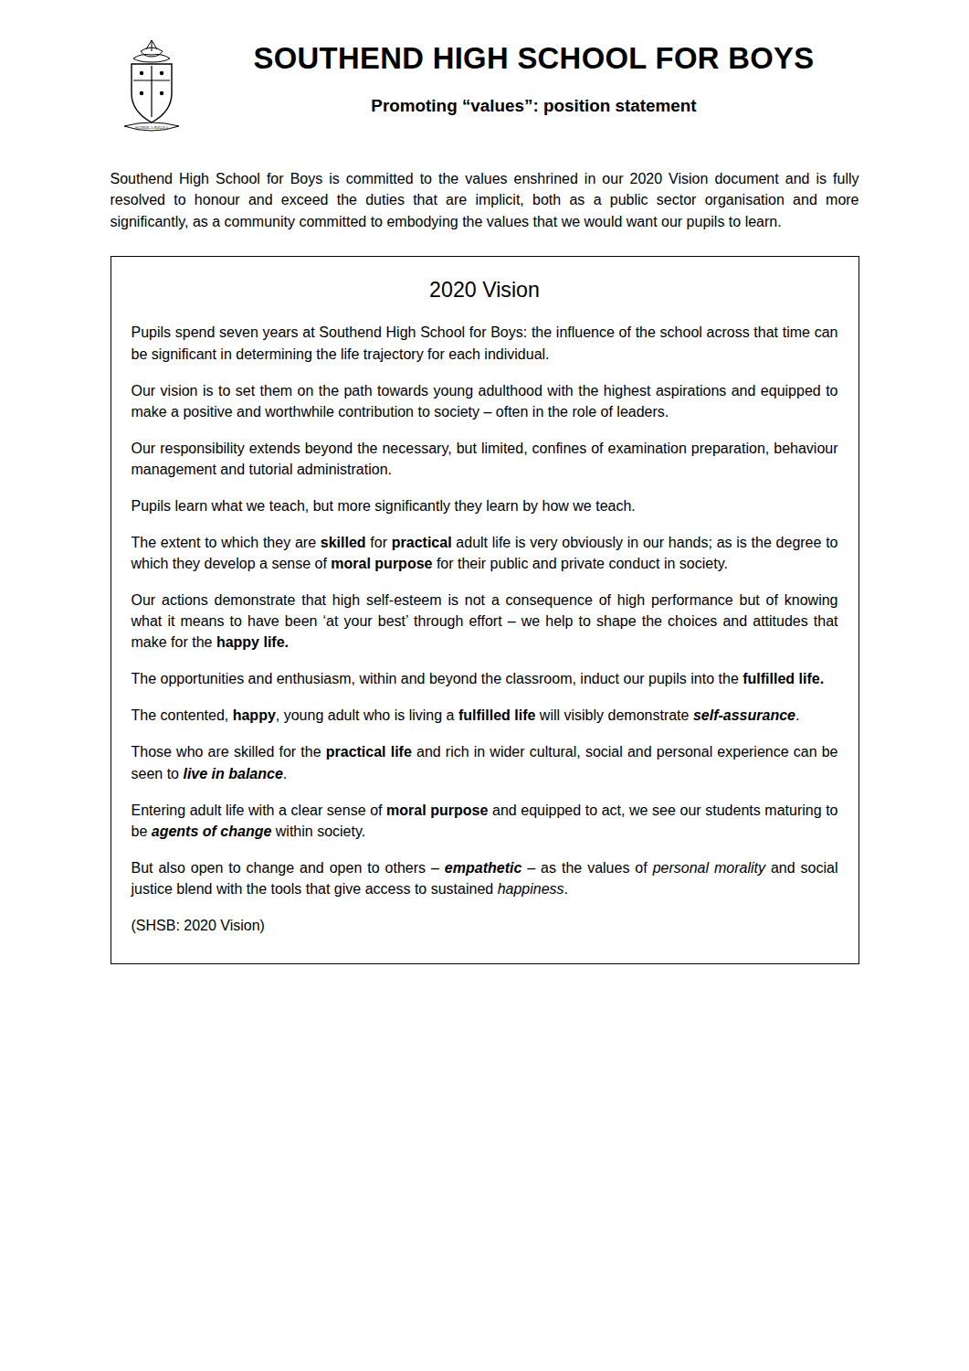SCHOLA REGIA
SOUTHEND HIGH SCHOOL FOR BOYS
Promoting “values”: position statement
Southend High School for Boys is committed to the values enshrined in our 2020 Vision document and is fully resolved to honour and exceed the duties that are implicit, both as a public sector organisation and more significantly, as a community committed to embodying the values that we would want our pupils to learn.
2020 Vision
Pupils spend seven years at Southend High School for Boys: the influence of the school across that time can be significant in determining the life trajectory for each individual.
Our vision is to set them on the path towards young adulthood with the highest aspirations and equipped to make a positive and worthwhile contribution to society – often in the role of leaders.
Our responsibility extends beyond the necessary, but limited, confines of examination preparation, behaviour management and tutorial administration.
Pupils learn what we teach, but more significantly they learn by how we teach.
The extent to which they are skilled for practical adult life is very obviously in our hands; as is the degree to which they develop a sense of moral purpose for their public and private conduct in society.
Our actions demonstrate that high self-esteem is not a consequence of high performance but of knowing what it means to have been ‘at your best’ through effort – we help to shape the choices and attitudes that make for the happy life.
The opportunities and enthusiasm, within and beyond the classroom, induct our pupils into the fulfilled life.
The contented, happy, young adult who is living a fulfilled life will visibly demonstrate self-assurance.
Those who are skilled for the practical life and rich in wider cultural, social and personal experience can be seen to live in balance.
Entering adult life with a clear sense of moral purpose and equipped to act, we see our students maturing to be agents of change within society.
But also open to change and open to others – empathetic – as the values of personal morality and social justice blend with the tools that give access to sustained happiness.
(SHSB: 2020 Vision)